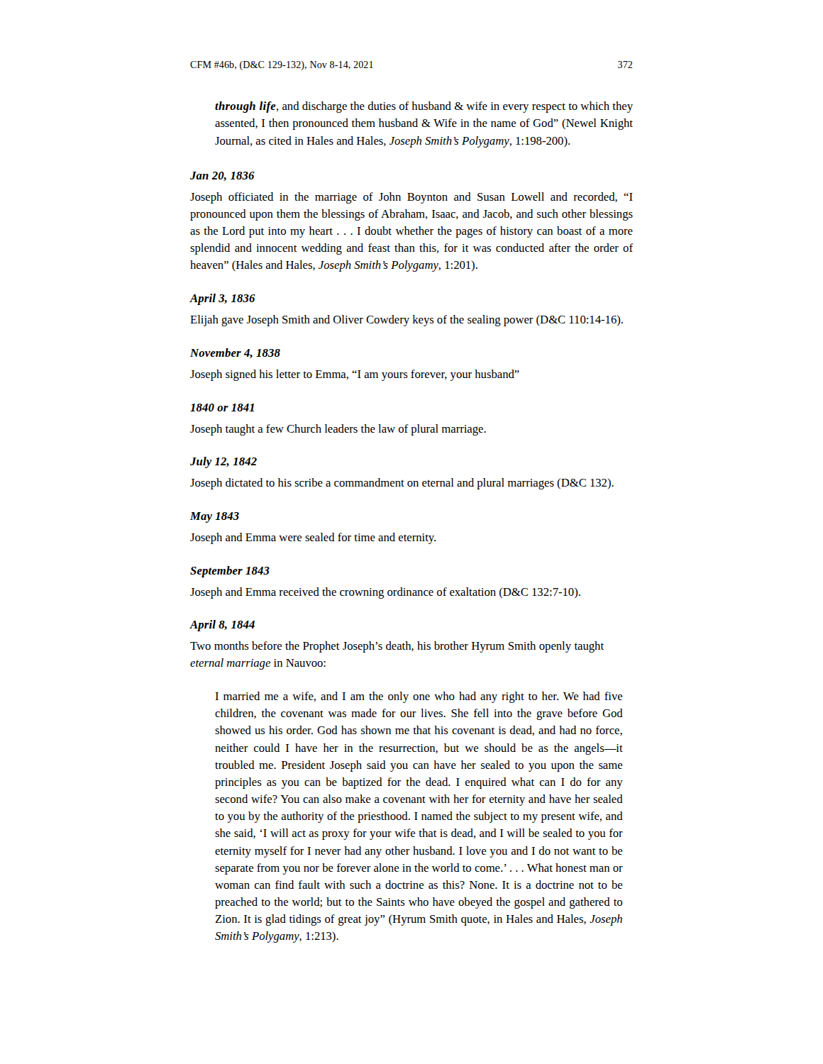CFM #46b, (D&C 129-132), Nov 8-14, 2021 372
through life, and discharge the duties of husband & wife in every respect to which they assented, I then pronounced them husband & Wife in the name of God” (Newel Knight Journal, as cited in Hales and Hales, Joseph Smith’s Polygamy, 1:198-200).
Jan 20, 1836
Joseph officiated in the marriage of John Boynton and Susan Lowell and recorded, “I pronounced upon them the blessings of Abraham, Isaac, and Jacob, and such other blessings as the Lord put into my heart . . . I doubt whether the pages of history can boast of a more splendid and innocent wedding and feast than this, for it was conducted after the order of heaven” (Hales and Hales, Joseph Smith’s Polygamy, 1:201).
April 3, 1836
Elijah gave Joseph Smith and Oliver Cowdery keys of the sealing power (D&C 110:14-16).
November 4, 1838
Joseph signed his letter to Emma, “I am yours forever, your husband”
1840 or 1841
Joseph taught a few Church leaders the law of plural marriage.
July 12, 1842
Joseph dictated to his scribe a commandment on eternal and plural marriages (D&C 132).
May 1843
Joseph and Emma were sealed for time and eternity.
September 1843
Joseph and Emma received the crowning ordinance of exaltation (D&C 132:7-10).
April 8, 1844
Two months before the Prophet Joseph’s death, his brother Hyrum Smith openly taught eternal marriage in Nauvoo:
I married me a wife, and I am the only one who had any right to her. We had five children, the covenant was made for our lives. She fell into the grave before God showed us his order. God has shown me that his covenant is dead, and had no force, neither could I have her in the resurrection, but we should be as the angels—it troubled me. President Joseph said you can have her sealed to you upon the same principles as you can be baptized for the dead. I enquired what can I do for any second wife? You can also make a covenant with her for eternity and have her sealed to you by the authority of the priesthood. I named the subject to my present wife, and she said, ‘I will act as proxy for your wife that is dead, and I will be sealed to you for eternity myself for I never had any other husband. I love you and I do not want to be separate from you nor be forever alone in the world to come.’ . . . What honest man or woman can find fault with such a doctrine as this? None. It is a doctrine not to be preached to the world; but to the Saints who have obeyed the gospel and gathered to Zion. It is glad tidings of great joy” (Hyrum Smith quote, in Hales and Hales, Joseph Smith’s Polygamy, 1:213).